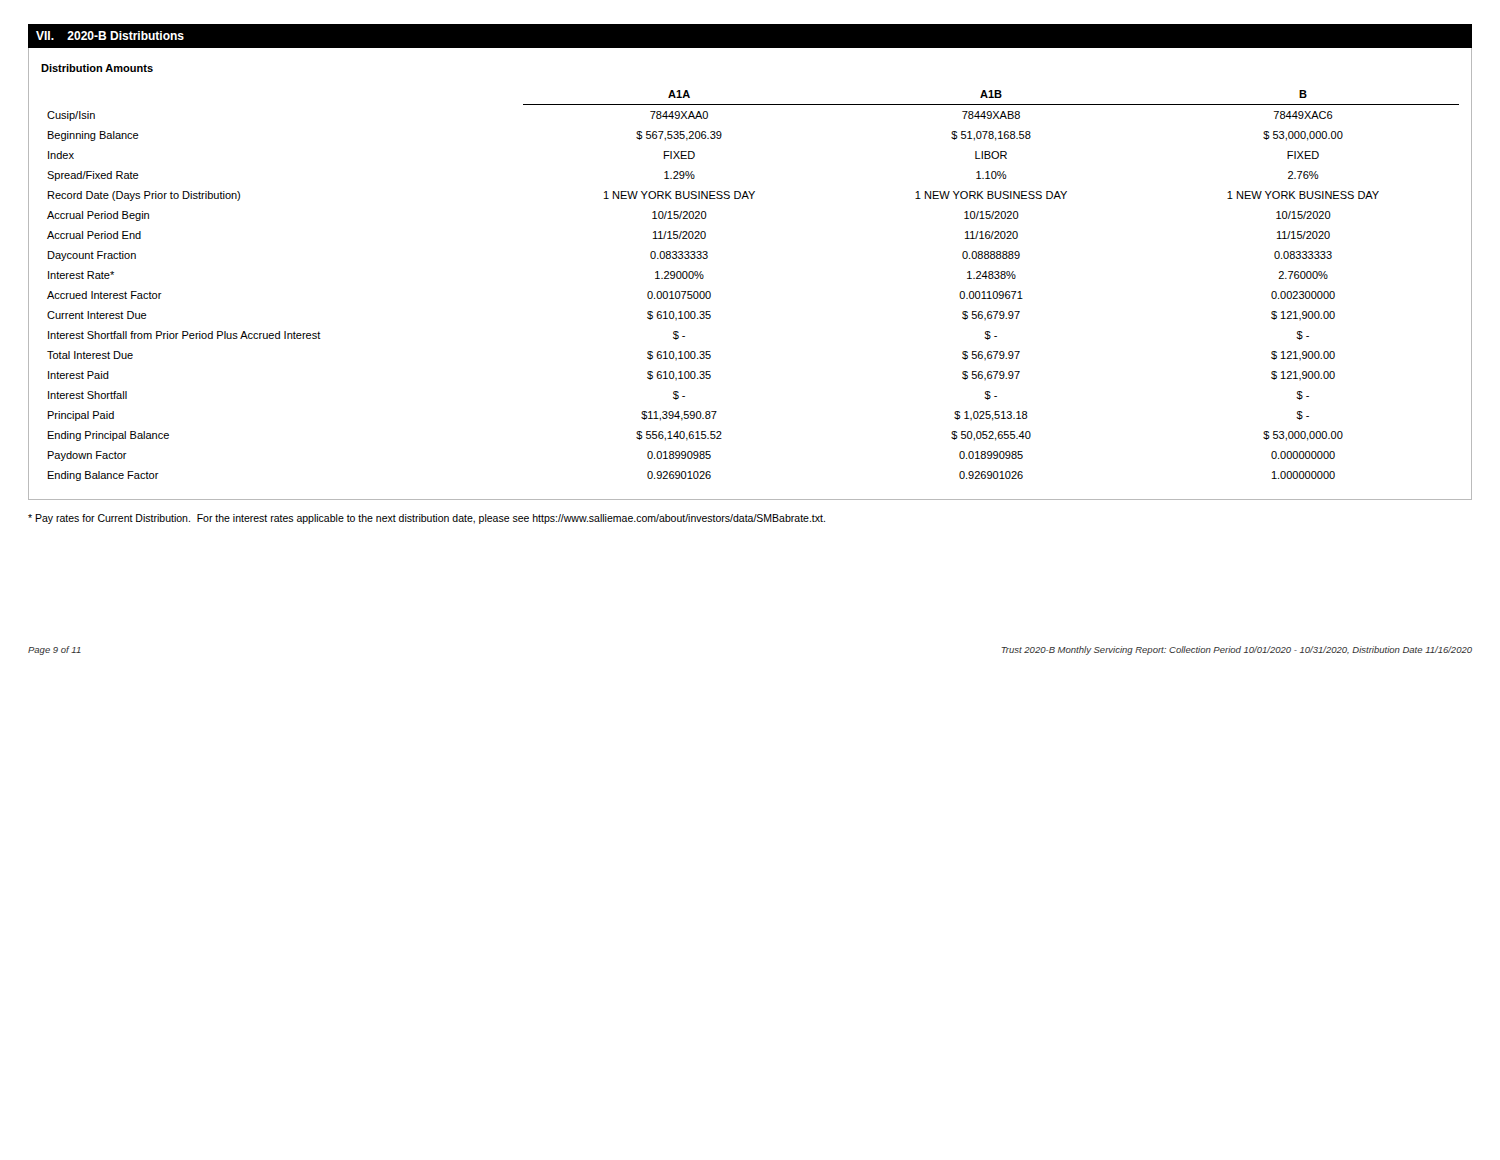VII. 2020-B Distributions
Distribution Amounts
| | A1A | A1B | B |
| --- | --- | --- | --- |
| Cusip/Isin | 78449XAA0 | 78449XAB8 | 78449XAC6 |
| Beginning Balance | $ 567,535,206.39 | $ 51,078,168.58 | $ 53,000,000.00 |
| Index | FIXED | LIBOR | FIXED |
| Spread/Fixed Rate | 1.29% | 1.10% | 2.76% |
| Record Date (Days Prior to Distribution) | 1 NEW YORK BUSINESS DAY | 1 NEW YORK BUSINESS DAY | 1 NEW YORK BUSINESS DAY |
| Accrual Period Begin | 10/15/2020 | 10/15/2020 | 10/15/2020 |
| Accrual Period End | 11/15/2020 | 11/16/2020 | 11/15/2020 |
| Daycount Fraction | 0.08333333 | 0.08888889 | 0.08333333 |
| Interest Rate* | 1.29000% | 1.24838% | 2.76000% |
| Accrued Interest Factor | 0.001075000 | 0.001109671 | 0.002300000 |
| Current Interest Due | $ 610,100.35 | $ 56,679.97 | $ 121,900.00 |
| Interest Shortfall from Prior Period Plus Accrued Interest | $ - | $ - | $ - |
| Total Interest Due | $ 610,100.35 | $ 56,679.97 | $ 121,900.00 |
| Interest Paid | $ 610,100.35 | $ 56,679.97 | $ 121,900.00 |
| Interest Shortfall | $ - | $ - | $ - |
| Principal Paid | $11,394,590.87 | $ 1,025,513.18 | $ - |
| Ending Principal Balance | $ 556,140,615.52 | $ 50,052,655.40 | $ 53,000,000.00 |
| Paydown Factor | 0.018990985 | 0.018990985 | 0.000000000 |
| Ending Balance Factor | 0.926901026 | 0.926901026 | 1.000000000 |
* Pay rates for Current Distribution. For the interest rates applicable to the next distribution date, please see https://www.salliemae.com/about/investors/data/SMBabrate.txt.
Page 9 of 11
Trust 2020-B Monthly Servicing Report: Collection Period 10/01/2020 - 10/31/2020, Distribution Date 11/16/2020